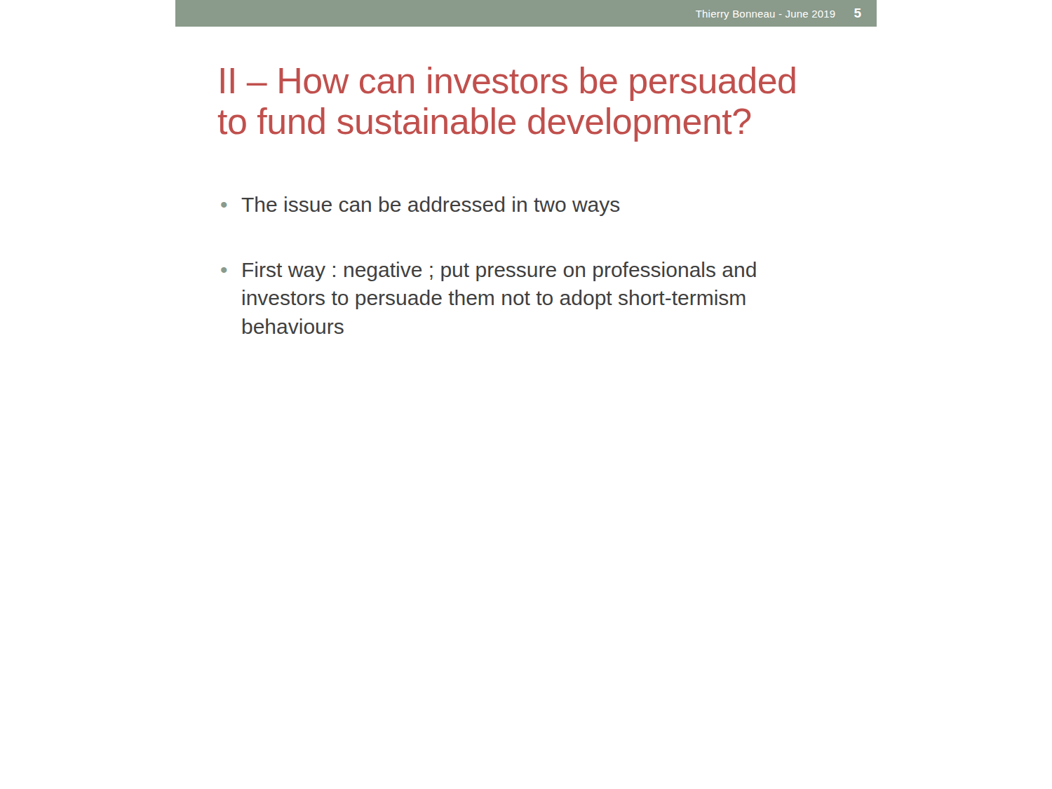Thierry Bonneau - June 2019 5
II – How can investors be persuaded to fund sustainable development?
The issue can be addressed in two ways
First way : negative ; put pressure on professionals and investors to persuade them not to adopt short-termism behaviours